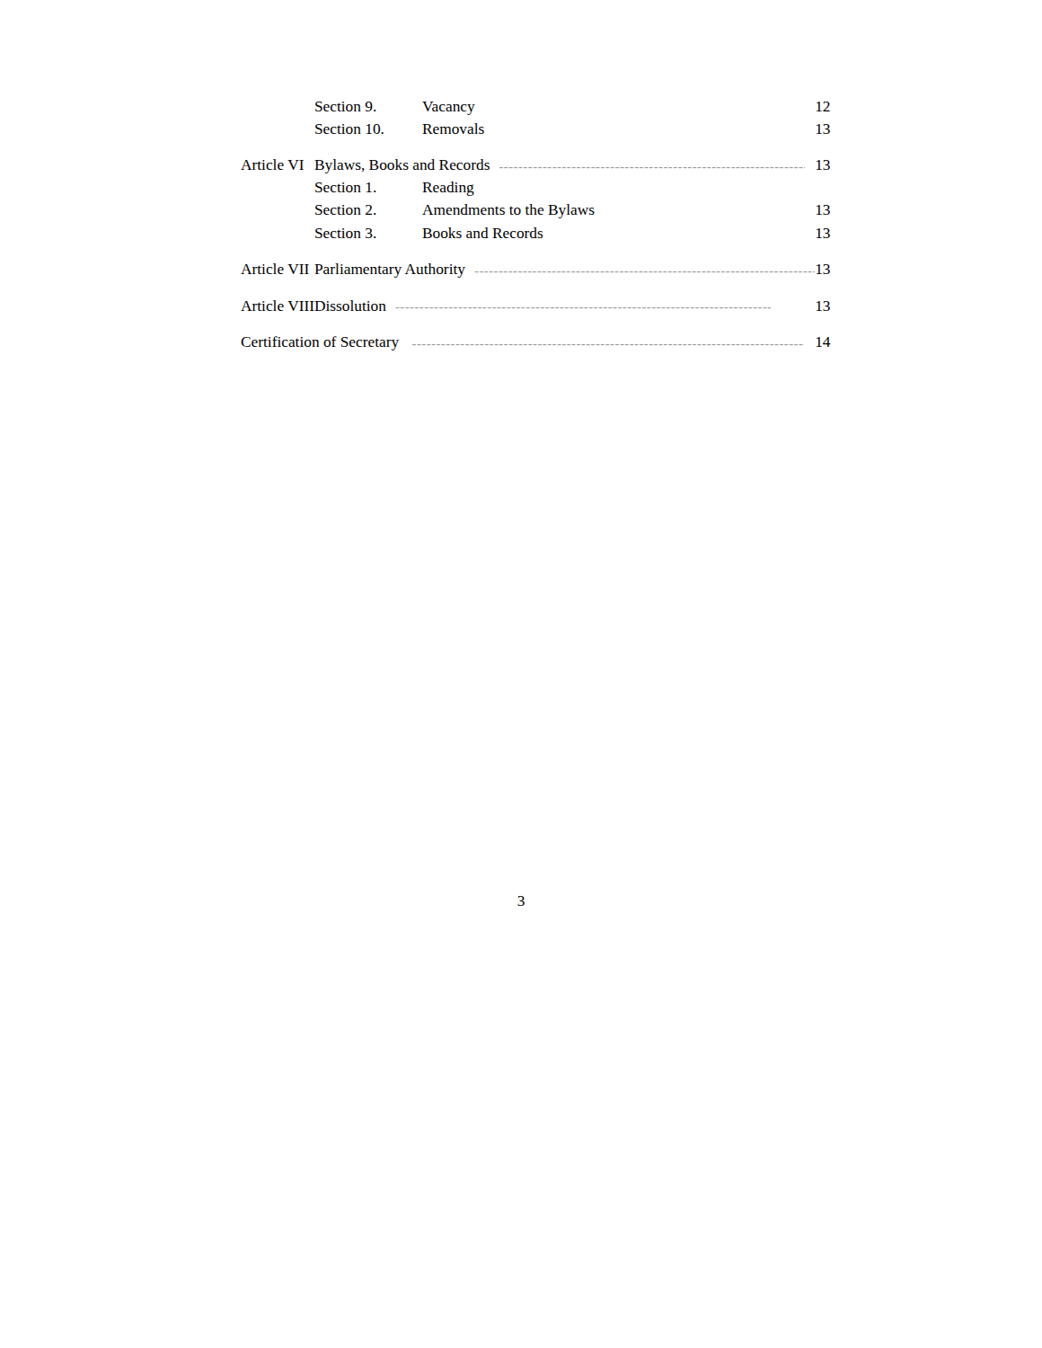| | Section 9. | Vacancy | 12 |
| | Section 10. | Removals | 13 |
| Article VI | Bylaws, Books and Records ------------------------------------------------------------------------------------------------------------------------- | 13 |
| | Section 1. | Reading | |
| | Section 2. | Amendments to the Bylaws | 13 |
| | Section 3. | Books and Records | 13 |
| Article VII | Parliamentary Authority ------------------------------------------------------------------------------------------------------------------------------- | 13 |
| Article VIII | Dissolution ----------------------------------------------------------------------------------------------------------------------------------------------------- | 13 |
| Certification of Secretary ----------------------------------------------------------------------------------------------------------------------------------- | 14 |
3